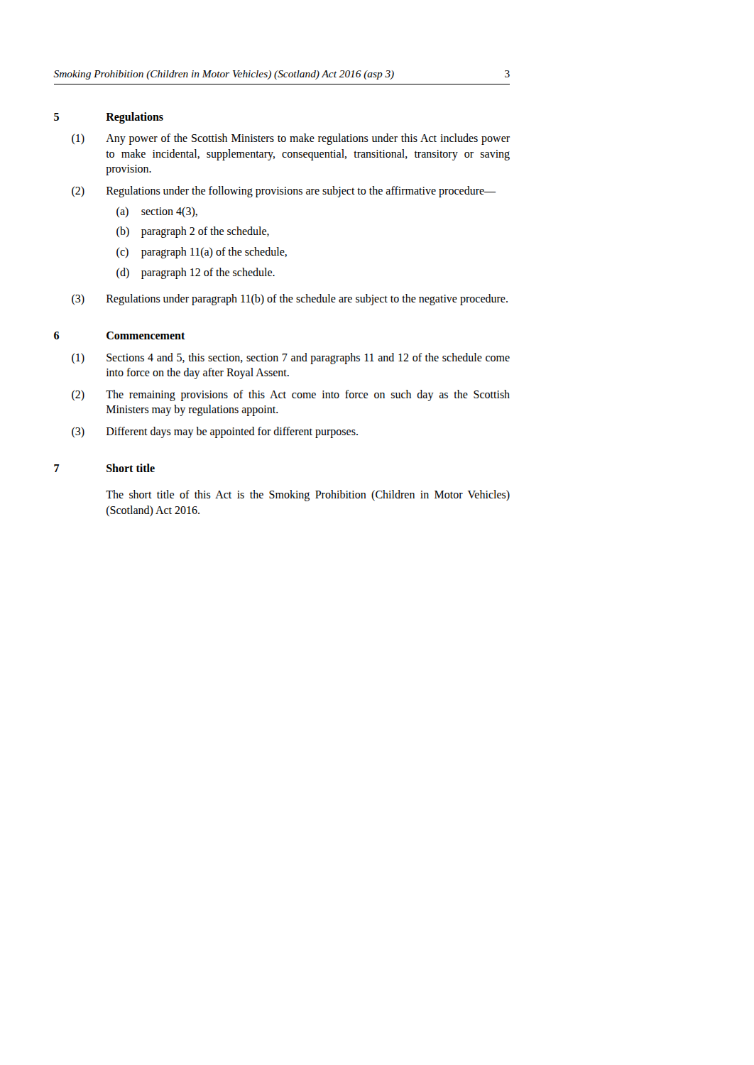Smoking Prohibition (Children in Motor Vehicles) (Scotland) Act 2016 (asp 3) 3
5 Regulations
(1) Any power of the Scottish Ministers to make regulations under this Act includes power to make incidental, supplementary, consequential, transitional, transitory or saving provision.
(2) Regulations under the following provisions are subject to the affirmative procedure—
(a) section 4(3),
(b) paragraph 2 of the schedule,
(c) paragraph 11(a) of the schedule,
(d) paragraph 12 of the schedule.
(3) Regulations under paragraph 11(b) of the schedule are subject to the negative procedure.
6 Commencement
(1) Sections 4 and 5, this section, section 7 and paragraphs 11 and 12 of the schedule come into force on the day after Royal Assent.
(2) The remaining provisions of this Act come into force on such day as the Scottish Ministers may by regulations appoint.
(3) Different days may be appointed for different purposes.
7 Short title
The short title of this Act is the Smoking Prohibition (Children in Motor Vehicles) (Scotland) Act 2016.